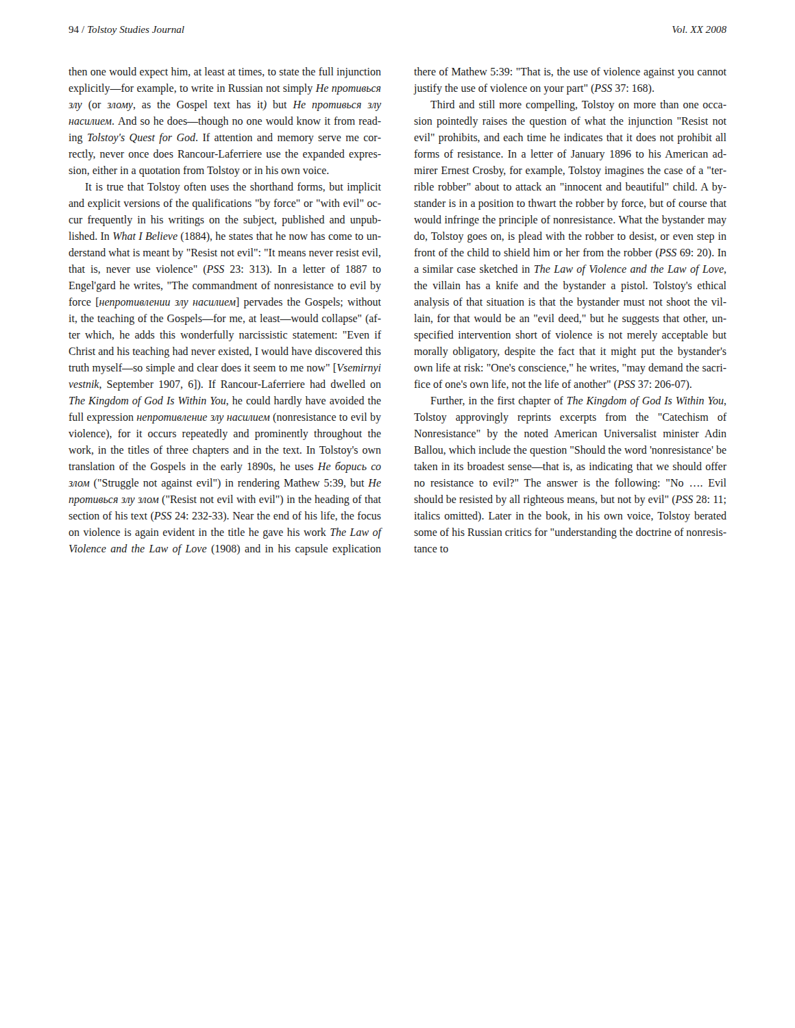94 / Tolstoy Studies Journal Vol. XX 2008
then one would expect him, at least at times, to state the full injunction explicitly—for example, to write in Russian not simply Не противься злу (or злому, as the Gospel text has it) but Не противься злу насилием. And so he does—though no one would know it from reading Tolstoy's Quest for God. If attention and memory serve me correctly, never once does Rancour-Laferriere use the expanded expression, either in a quotation from Tolstoy or in his own voice.
It is true that Tolstoy often uses the shorthand forms, but implicit and explicit versions of the qualifications "by force" or "with evil" occur frequently in his writings on the subject, published and unpublished. In What I Believe (1884), he states that he now has come to understand what is meant by "Resist not evil": "It means never resist evil, that is, never use violence" (PSS 23: 313). In a letter of 1887 to Engel'gard he writes, "The commandment of nonresistance to evil by force [непротивлении злу насилием] pervades the Gospels; without it, the teaching of the Gospels—for me, at least—would collapse" (after which, he adds this wonderfully narcissistic statement: "Even if Christ and his teaching had never existed, I would have discovered this truth myself—so simple and clear does it seem to me now" [Vsemirnyi vestnik, September 1907, 6]). If Rancour-Laferriere had dwelled on The Kingdom of God Is Within You, he could hardly have avoided the full expression непротивление злу насилием (nonresistance to evil by violence), for it occurs repeatedly and prominently throughout the work, in the titles of three chapters and in the text. In Tolstoy's own translation of the Gospels in the early 1890s, he uses Не борись со злом ("Struggle not against evil") in rendering Mathew 5:39, but Не противься злу злом ("Resist not evil with evil") in the heading of that section of his text (PSS 24: 232-33). Near the end of his life, the focus on violence is again evident in the title he gave his work The Law of Violence and the Law of Love (1908) and in his capsule explication there of Mathew 5:39: "That is, the use of violence against you cannot justify the use of violence on your part" (PSS 37: 168).
Third and still more compelling, Tolstoy on more than one occasion pointedly raises the question of what the injunction "Resist not evil" prohibits, and each time he indicates that it does not prohibit all forms of resistance. In a letter of January 1896 to his American admirer Ernest Crosby, for example, Tolstoy imagines the case of a "terrible robber" about to attack an "innocent and beautiful" child. A bystander is in a position to thwart the robber by force, but of course that would infringe the principle of nonresistance. What the bystander may do, Tolstoy goes on, is plead with the robber to desist, or even step in front of the child to shield him or her from the robber (PSS 69: 20). In a similar case sketched in The Law of Violence and the Law of Love, the villain has a knife and the bystander a pistol. Tolstoy's ethical analysis of that situation is that the bystander must not shoot the villain, for that would be an "evil deed," but he suggests that other, unspecified intervention short of violence is not merely acceptable but morally obligatory, despite the fact that it might put the bystander's own life at risk: "One's conscience," he writes, "may demand the sacrifice of one's own life, not the life of another" (PSS 37: 206-07).
Further, in the first chapter of The Kingdom of God Is Within You, Tolstoy approvingly reprints excerpts from the "Catechism of Nonresistance" by the noted American Universalist minister Adin Ballou, which include the question "Should the word 'nonresistance' be taken in its broadest sense—that is, as indicating that we should offer no resistance to evil?" The answer is the following: "No …. Evil should be resisted by all righteous means, but not by evil" (PSS 28: 11; italics omitted). Later in the book, in his own voice, Tolstoy berated some of his Russian critics for "understanding the doctrine of nonresistance to